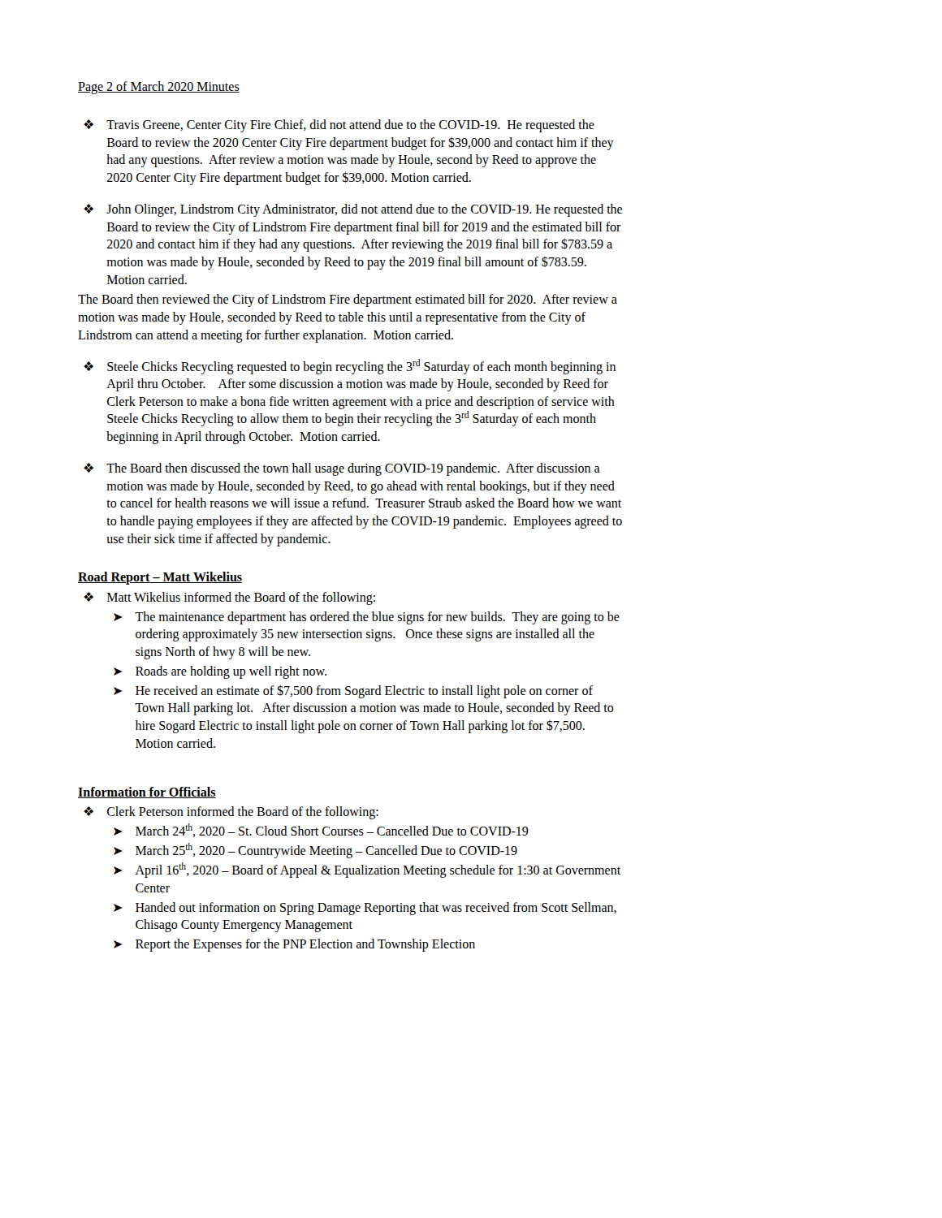Page 2 of March 2020 Minutes
❖
Travis Greene, Center City Fire Chief, did not attend due to the COVID-19. He requested the Board to review the 2020 Center City Fire department budget for $39,000 and contact him if they had any questions. After review a motion was made by Houle, second by Reed to approve the 2020 Center City Fire department budget for $39,000. Motion carried.
❖
John Olinger, Lindstrom City Administrator, did not attend due to the COVID-19. He requested the Board to review the City of Lindstrom Fire department final bill for 2019 and the estimated bill for 2020 and contact him if they had any questions. After reviewing the 2019 final bill for $783.59 a motion was made by Houle, seconded by Reed to pay the 2019 final bill amount of $783.59. Motion carried.
The Board then reviewed the City of Lindstrom Fire department estimated bill for 2020. After review a motion was made by Houle, seconded by Reed to table this until a representative from the City of Lindstrom can attend a meeting for further explanation. Motion carried.
❖
Steele Chicks Recycling requested to begin recycling the 3rd Saturday of each month beginning in April thru October. After some discussion a motion was made by Houle, seconded by Reed for Clerk Peterson to make a bona fide written agreement with a price and description of service with Steele Chicks Recycling to allow them to begin their recycling the 3rd Saturday of each month beginning in April through October. Motion carried.
❖
The Board then discussed the town hall usage during COVID-19 pandemic. After discussion a motion was made by Houle, seconded by Reed, to go ahead with rental bookings, but if they need to cancel for health reasons we will issue a refund. Treasurer Straub asked the Board how we want to handle paying employees if they are affected by the COVID-19 pandemic. Employees agreed to use their sick time if affected by pandemic.
Road Report – Matt Wikelius
❖ Matt Wikelius informed the Board of the following:
➤ The maintenance department has ordered the blue signs for new builds. They are going to be ordering approximately 35 new intersection signs. Once these signs are installed all the signs North of hwy 8 will be new.
➤ Roads are holding up well right now.
➤ He received an estimate of $7,500 from Sogard Electric to install light pole on corner of Town Hall parking lot. After discussion a motion was made to Houle, seconded by Reed to hire Sogard Electric to install light pole on corner of Town Hall parking lot for $7,500. Motion carried.
Information for Officials
❖ Clerk Peterson informed the Board of the following:
➤ March 24th, 2020 – St. Cloud Short Courses – Cancelled Due to COVID-19
➤ March 25th, 2020 – Countrywide Meeting – Cancelled Due to COVID-19
➤ April 16th, 2020 – Board of Appeal & Equalization Meeting schedule for 1:30 at Government Center
➤ Handed out information on Spring Damage Reporting that was received from Scott Sellman, Chisago County Emergency Management
➤ Report the Expenses for the PNP Election and Township Election